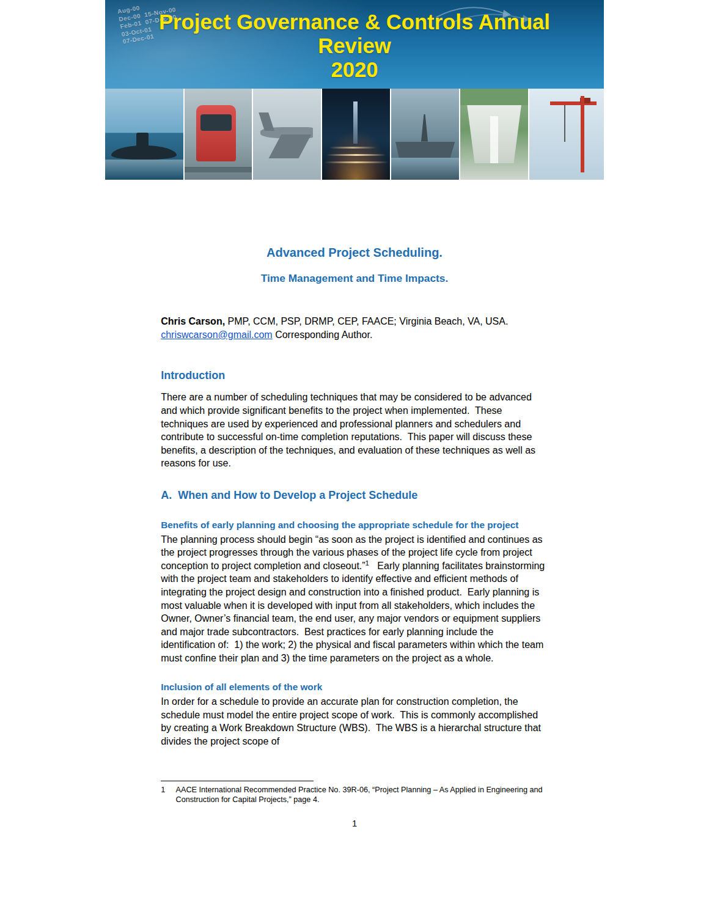Aug-00
Dec-00 15-Nov-00
Feb-01 07-Dec-00
03-Oct-01
07-Dec-01
Project Governance & Controls Annual Review
2020
Advanced Project Scheduling.
Time Management and Time Impacts.
Chris Carson, PMP, CCM, PSP, DRMP, CEP, FAACE; Virginia Beach, VA, USA.
chriswcarson@gmail.com Corresponding Author.
Introduction
There are a number of scheduling techniques that may be considered to be advanced and which provide significant benefits to the project when implemented. These techniques are used by experienced and professional planners and schedulers and contribute to successful on-time completion reputations. This paper will discuss these benefits, a description of the techniques, and evaluation of these techniques as well as reasons for use.
A. When and How to Develop a Project Schedule
Benefits of early planning and choosing the appropriate schedule for the project
The planning process should begin “as soon as the project is identified and continues as the project progresses through the various phases of the project life cycle from project conception to project completion and closeout.”1 Early planning facilitates brainstorming with the project team and stakeholders to identify effective and efficient methods of integrating the project design and construction into a finished product. Early planning is most valuable when it is developed with input from all stakeholders, which includes the Owner, Owner’s financial team, the end user, any major vendors or equipment suppliers and major trade subcontractors. Best practices for early planning include the identification of: 1) the work; 2) the physical and fiscal parameters within which the team must confine their plan and 3) the time parameters on the project as a whole.
Inclusion of all elements of the work
In order for a schedule to provide an accurate plan for construction completion, the schedule must model the entire project scope of work. This is commonly accomplished by creating a Work Breakdown Structure (WBS). The WBS is a hierarchal structure that divides the project scope of
1
AACE International Recommended Practice No. 39R-06, “Project Planning – As Applied in Engineering and Construction for Capital Projects,” page 4.
1